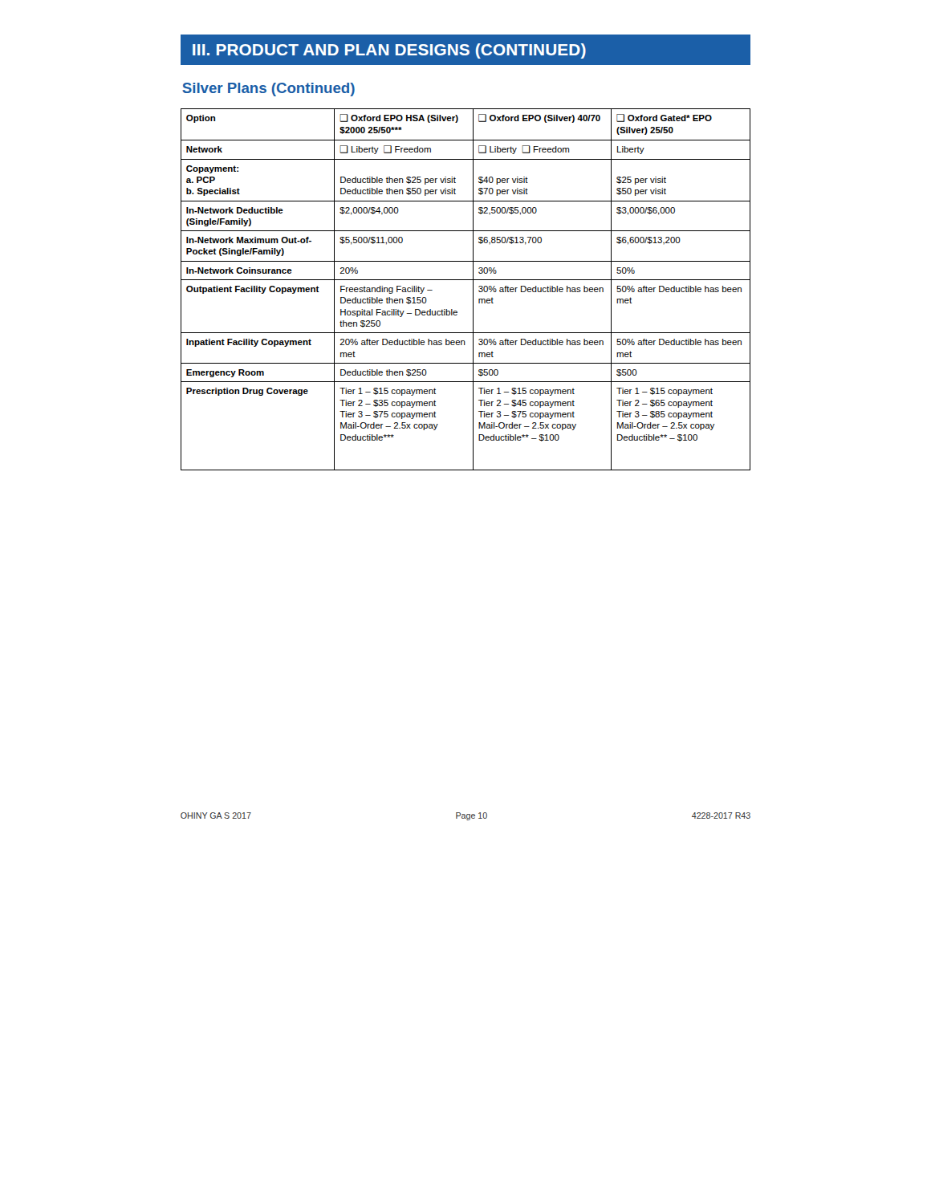III. PRODUCT AND PLAN DESIGNS (CONTINUED)
Silver Plans (Continued)
| Option | ❑ Oxford EPO HSA (Silver) $2000 25/50*** | ❑ Oxford EPO (Silver) 40/70 | ❑ Oxford Gated* EPO (Silver) 25/50 |
| Network | ❑ Liberty ❑ Freedom | ❑ Liberty ❑ Freedom | Liberty |
| Copayment: a. PCP b. Specialist | Deductible then $25 per visit Deductible then $50 per visit | $40 per visit $70 per visit | $25 per visit $50 per visit |
| In-Network Deductible (Single/Family) | $2,000/$4,000 | $2,500/$5,000 | $3,000/$6,000 |
| In-Network Maximum Out-of-Pocket (Single/Family) | $5,500/$11,000 | $6,850/$13,700 | $6,600/$13,200 |
| In-Network Coinsurance | 20% | 30% | 50% |
| Outpatient Facility Copayment | Freestanding Facility – Deductible then $150 Hospital Facility – Deductible then $250 | 30% after Deductible has been met | 50% after Deductible has been met |
| Inpatient Facility Copayment | 20% after Deductible has been met | 30% after Deductible has been met | 50% after Deductible has been met |
| Emergency Room | Deductible then $250 | $500 | $500 |
| Prescription Drug Coverage | Tier 1 – $15 copayment Tier 2 – $35 copayment Tier 3 – $75 copayment Mail-Order – 2.5x copay Deductible*** | Tier 1 – $15 copayment Tier 2 – $45 copayment Tier 3 – $75 copayment Mail-Order – 2.5x copay Deductible** – $100 | Tier 1 – $15 copayment Tier 2 – $65 copayment Tier 3 – $85 copayment Mail-Order – 2.5x copay Deductible** – $100 |
OHINY GA S 2017 4228-2017 R43
Page 10